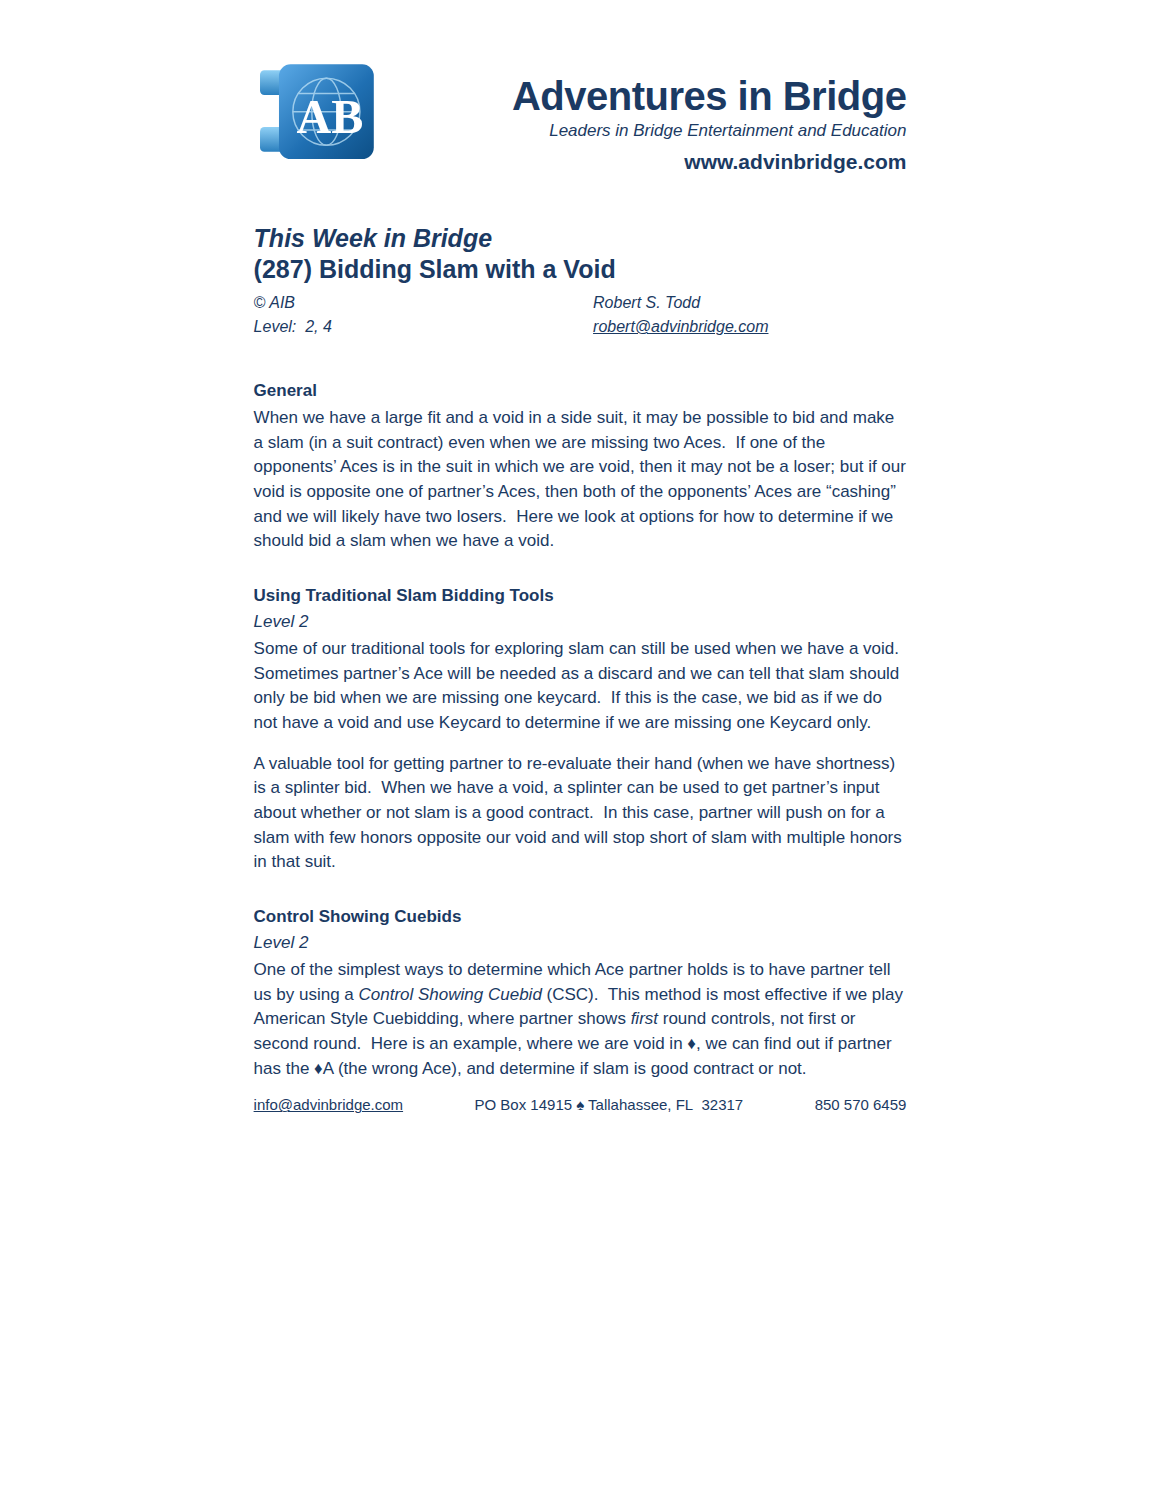AB
Adventures in Bridge
Leaders in Bridge Entertainment and Education
www.advinbridge.com
This Week in Bridge
(287) Bidding Slam with a Void
© AIB
Level: 2, 4
Robert S. Todd
robert@advinbridge.com
General
When we have a large fit and a void in a side suit, it may be possible to bid and make a slam (in a suit contract) even when we are missing two Aces. If one of the opponents’ Aces is in the suit in which we are void, then it may not be a loser; but if our void is opposite one of partner’s Aces, then both of the opponents’ Aces are “cashing” and we will likely have two losers. Here we look at options for how to determine if we should bid a slam when we have a void.
Using Traditional Slam Bidding Tools
Level 2
Some of our traditional tools for exploring slam can still be used when we have a void. Sometimes partner’s Ace will be needed as a discard and we can tell that slam should only be bid when we are missing one keycard. If this is the case, we bid as if we do not have a void and use Keycard to determine if we are missing one Keycard only.
A valuable tool for getting partner to re-evaluate their hand (when we have shortness) is a splinter bid. When we have a void, a splinter can be used to get partner’s input about whether or not slam is a good contract. In this case, partner will push on for a slam with few honors opposite our void and will stop short of slam with multiple honors in that suit.
Control Showing Cuebids
Level 2
One of the simplest ways to determine which Ace partner holds is to have partner tell us by using a Control Showing Cuebid (CSC). This method is most effective if we play American Style Cuebidding, where partner shows first round controls, not first or second round. Here is an example, where we are void in ♦, we can find out if partner has the ♦A (the wrong Ace), and determine if slam is good contract or not.
info@advinbridge.com
PO Box 14915 ♠ Tallahassee, FL 32317
850 570 6459